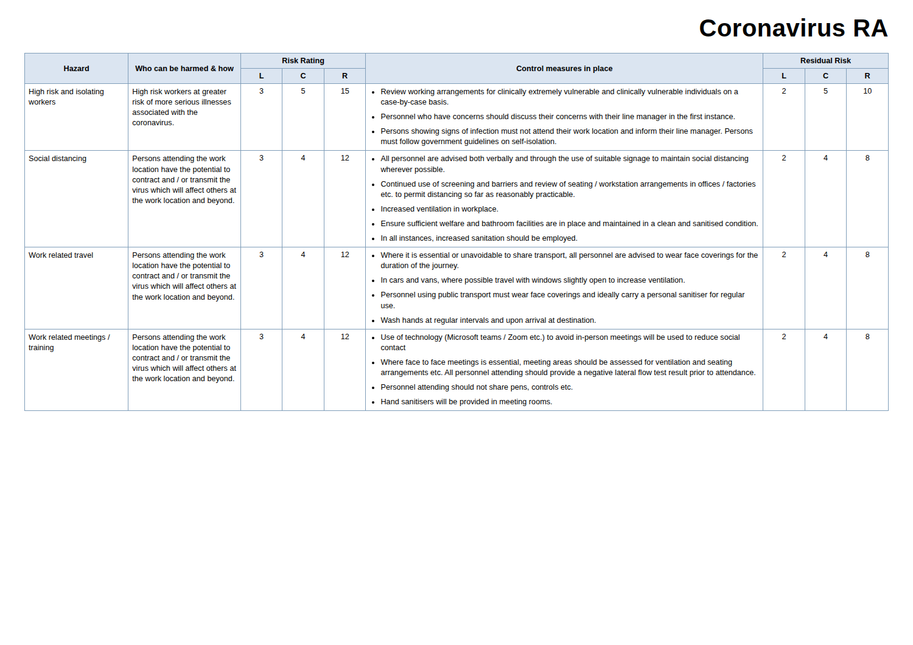Coronavirus RA
| Hazard | Who can be harmed & how | Risk Rating | Control measures in place | Residual Risk |
| --- | --- | --- | --- | --- |
| L | C | R | L | C | R |
| High risk and isolating workers | High risk workers at greater risk of more serious illnesses associated with the coronavirus. | 3 | 5 | 15 | Review working arrangements for clinically extremely vulnerable and clinically vulnerable individuals on a case-by-case basis. Personnel who have concerns should discuss their concerns with their line manager in the first instance. Persons showing signs of infection must not attend their work location and inform their line manager. Persons must follow government guidelines on self-isolation. | 2 | 5 | 10 |
| Social distancing | Persons attending the work location have the potential to contract and / or transmit the virus which will affect others at the work location and beyond. | 3 | 4 | 12 | All personnel are advised both verbally and through the use of suitable signage to maintain social distancing wherever possible. Continued use of screening and barriers and review of seating / workstation arrangements in offices / factories etc. to permit distancing so far as reasonably practicable. Increased ventilation in workplace. Ensure sufficient welfare and bathroom facilities are in place and maintained in a clean and sanitised condition. In all instances, increased sanitation should be employed. | 2 | 4 | 8 |
| Work related travel | Persons attending the work location have the potential to contract and / or transmit the virus which will affect others at the work location and beyond. | 3 | 4 | 12 | Where it is essential or unavoidable to share transport, all personnel are advised to wear face coverings for the duration of the journey. In cars and vans, where possible travel with windows slightly open to increase ventilation. Personnel using public transport must wear face coverings and ideally carry a personal sanitiser for regular use. Wash hands at regular intervals and upon arrival at destination. | 2 | 4 | 8 |
| Work related meetings / training | Persons attending the work location have the potential to contract and / or transmit the virus which will affect others at the work location and beyond. | 3 | 4 | 12 | Use of technology (Microsoft teams / Zoom etc.) to avoid in-person meetings will be used to reduce social contact Where face to face meetings is essential, meeting areas should be assessed for ventilation and seating arrangements etc. All personnel attending should provide a negative lateral flow test result prior to attendance. Personnel attending should not share pens, controls etc. Hand sanitisers will be provided in meeting rooms. | 2 | 4 | 8 |